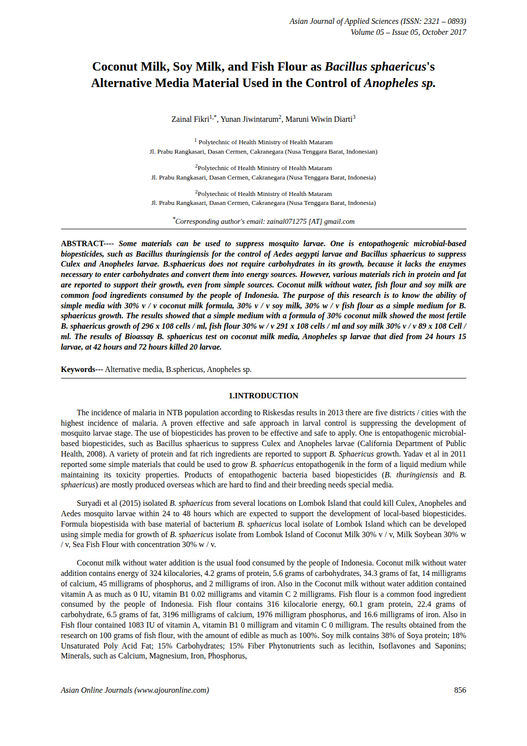Asian Journal of Applied Sciences (ISSN: 2321 – 0893)
Volume 05 – Issue 05, October 2017
Coconut Milk, Soy Milk, and Fish Flour as Bacillus sphaericus's Alternative Media Material Used in the Control of Anopheles sp.
Zainal Fikri1,*, Yunan Jiwintarum2, Maruni Wiwin Diarti3
1 Polytechnic of Health Ministry of Health Mataram
Jl. Prabu Rangkasari, Dasan Cermen, Cakranegara (Nusa Tenggara Barat, Indonesian)
2Polytechnic of Health Ministry of Health Mataram
Jl. Prabu Rangkasari, Dasan Cermen, Cakranegara (Nusa Tenggara Barat, Indonesia)
2Polytechnic of Health Ministry of Health Mataram
Jl. Prabu Rangkasari, Dasan Cermen, Cakranegara (Nusa Tenggara Barat, Indonesia)
*Corresponding author's email: zainal071275 [AT] gmail.com
ABSTRACT---- Some materials can be used to suppress mosquito larvae. One is entopathogenic microbial-based biopesticides, such as Bacillus thuringiensis for the control of Aedes aegypti larvae and Bacillus sphaericus to suppress Culex and Anopheles larvae. B.sphaericus does not require carbohydrates in its growth, because it lacks the enzymes necessary to enter carbohydrates and convert them into energy sources. However, various materials rich in protein and fat are reported to support their growth, even from simple sources. Coconut milk without water, fish flour and soy milk are common food ingredients consumed by the people of Indonesia. The purpose of this research is to know the ability of simple media with 30% v / v coconut milk formula, 30% v / v soy milk, 30% w / v fish flour as a simple medium for B. sphaericus growth. The results showed that a simple medium with a formula of 30% coconut milk showed the most fertile B. sphaericus growth of 296 x 108 cells / ml, fish flour 30% w / v 291 x 108 cells / ml and soy milk 30% v / v 89 x 108 Cell / ml. The results of Bioassay B. sphaericus test on coconut milk media, Anopheles sp larvae that died from 24 hours 15 larvae, at 42 hours and 72 hours killed 20 larvae.
Keywords--- Alternative media, B.sphericus, Anopheles sp.
1.INTRODUCTION
The incidence of malaria in NTB population according to Riskesdas results in 2013 there are five districts / cities with the highest incidence of malaria. A proven effective and safe approach in larval control is suppressing the development of mosquito larvae stage. The use of biopesticides has proven to be effective and safe to apply. One is entopathogenic microbial-based biopesticides, such as Bacillus sphaericus to suppress Culex and Anopheles larvae (California Department of Public Health, 2008). A variety of protein and fat rich ingredients are reported to support B. Sphaericus growth. Yadav et al in 2011 reported some simple materials that could be used to grow B. sphaericus entopathogenik in the form of a liquid medium while maintaining its toxicity properties. Products of entopathogenic bacteria based biopesticides (B. thuringiensis and B. sphaericus) are mostly produced overseas which are hard to find and their breeding needs special media.
Suryadi et al (2015) isolated B. sphaericus from several locations on Lombok Island that could kill Culex, Anopheles and Aedes mosquito larvae within 24 to 48 hours which are expected to support the development of local-based biopesticides. Formula biopestisida with base material of bacterium B. sphaericus local isolate of Lombok Island which can be developed using simple media for growth of B. sphaericus isolate from Lombok Island of Coconut Milk 30% v / v, Milk Soybean 30% w / v, Sea Fish Flour with concentration 30% w / v.
Coconut milk without water addition is the usual food consumed by the people of Indonesia. Coconut milk without water addition contains energy of 324 kilocalories, 4.2 grams of protein, 5.6 grams of carbohydrates, 34.3 grams of fat, 14 milligrams of calcium, 45 milligrams of phosphorus, and 2 milligrams of iron. Also in the Coconut milk without water addition contained vitamin A as much as 0 IU, vitamin B1 0.02 milligrams and vitamin C 2 milligrams. Fish flour is a common food ingredient consumed by the people of Indonesia. Fish flour contains 316 kilocalorie energy, 60.1 gram protein, 22.4 grams of carbohydrate, 6.5 grams of fat, 3196 milligrams of calcium, 1976 milligram phosphorus, and 16.6 milligrams of iron. Also in Fish flour contained 1083 IU of vitamin A, vitamin B1 0 milligram and vitamin C 0 milligram. The results obtained from the research on 100 grams of fish flour, with the amount of edible as much as 100%. Soy milk contains 38% of Soya protein; 18% Unsaturated Poly Acid Fat; 15% Carbohydrates; 15% Fiber Phytonutrients such as lecithin, Isoflavones and Saponins; Minerals, such as Calcium, Magnesium, Iron, Phosphorus,
Asian Online Journals (www.ajouronline.com) 856